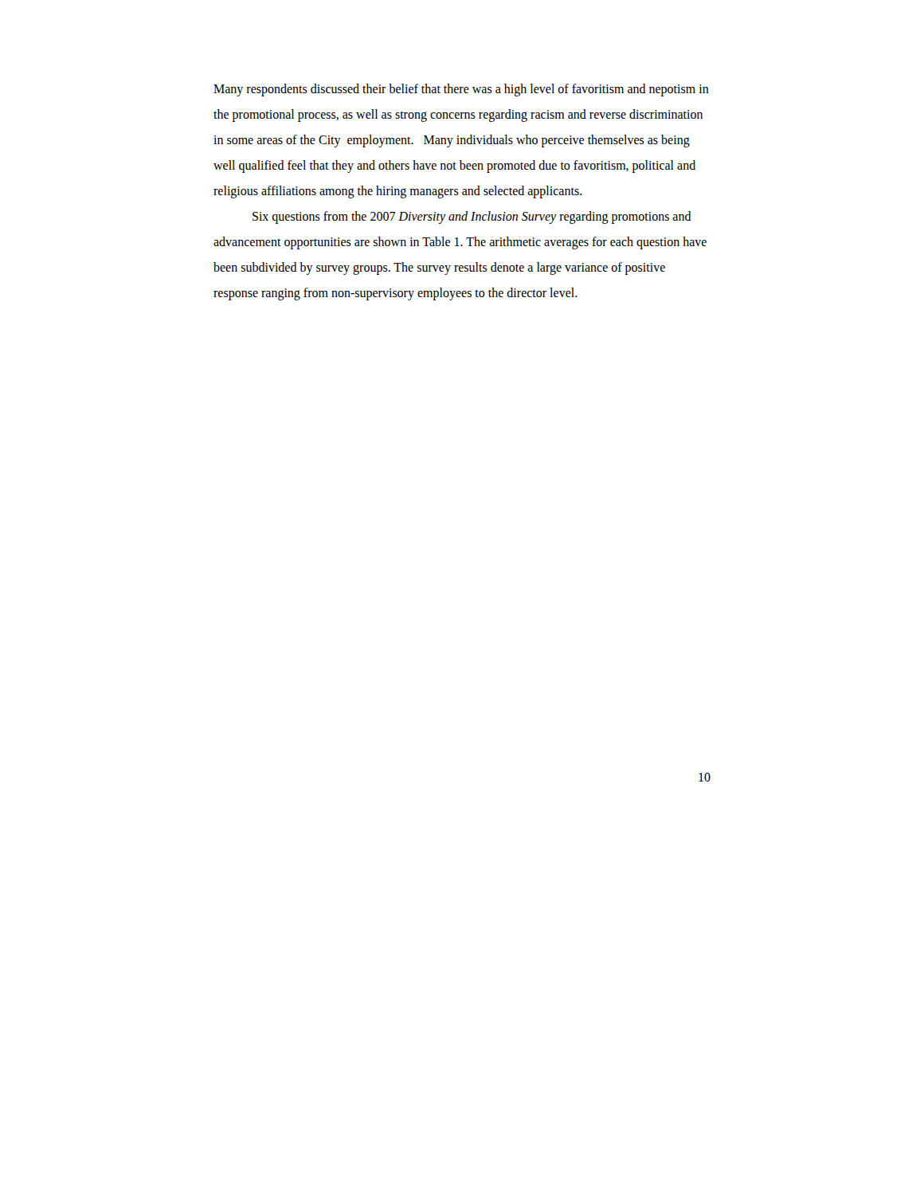Many respondents discussed their belief that there was a high level of favoritism and nepotism in the promotional process, as well as strong concerns regarding racism and reverse discrimination in some areas of the City employment. Many individuals who perceive themselves as being well qualified feel that they and others have not been promoted due to favoritism, political and religious affiliations among the hiring managers and selected applicants.
Six questions from the 2007 Diversity and Inclusion Survey regarding promotions and advancement opportunities are shown in Table 1. The arithmetic averages for each question have been subdivided by survey groups. The survey results denote a large variance of positive response ranging from non-supervisory employees to the director level.
10